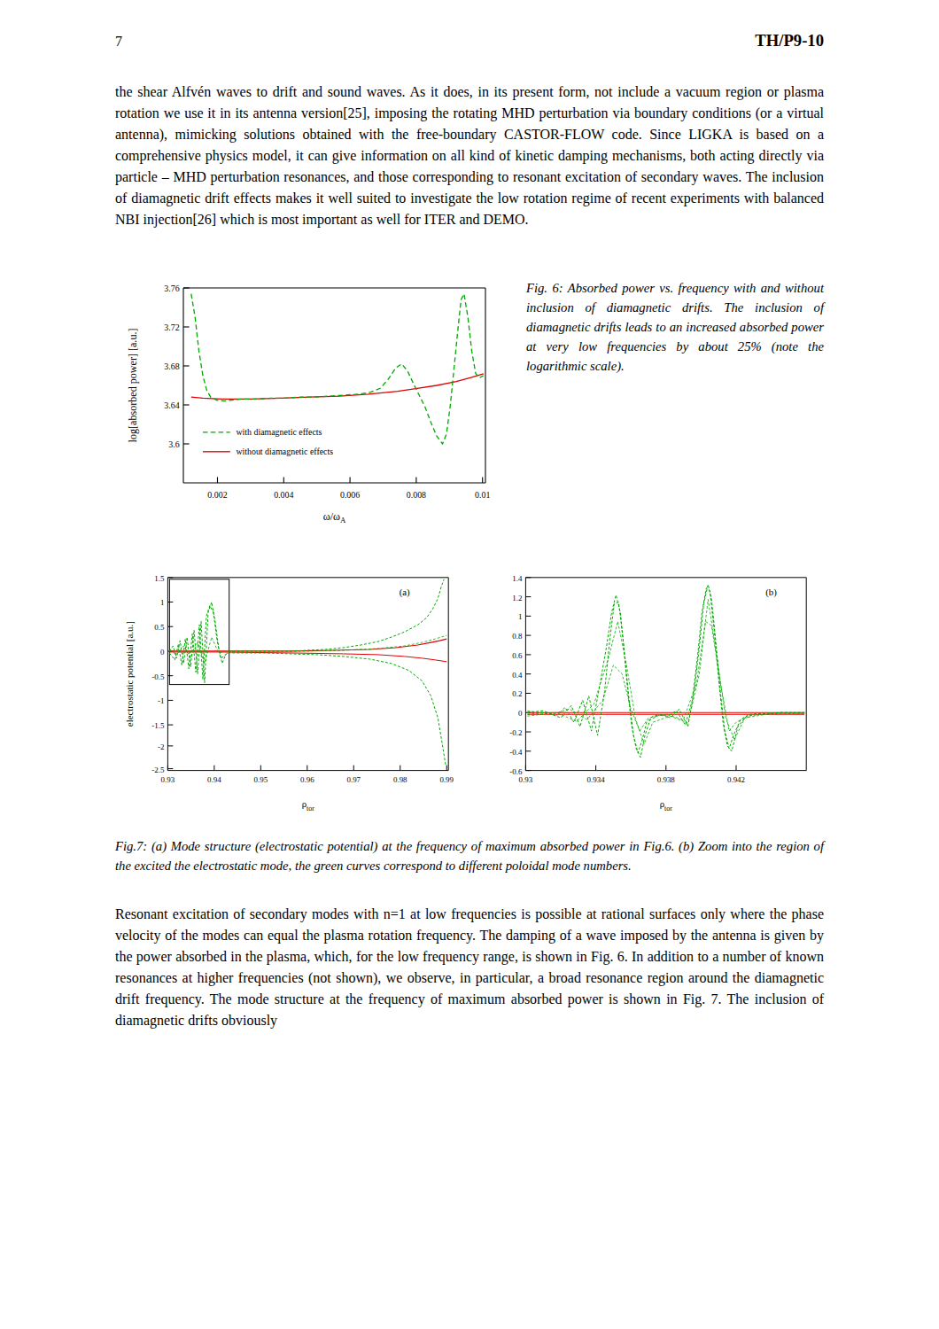7 TH/P9-10
the shear Alfvén waves to drift and sound waves. As it does, in its present form, not include a vacuum region or plasma rotation we use it in its antenna version[25], imposing the rotating MHD perturbation via boundary conditions (or a virtual antenna), mimicking solutions obtained with the free-boundary CASTOR-FLOW code. Since LIGKA is based on a comprehensive physics model, it can give information on all kind of kinetic damping mechanisms, both acting directly via particle – MHD perturbation resonances, and those corresponding to resonant excitation of secondary waves. The inclusion of diamagnetic drift effects makes it well suited to investigate the low rotation regime of recent experiments with balanced NBI injection[26] which is most important as well for ITER and DEMO.
3.76 3.72 3.68 3.64 3.6 0.002 0.004 0.006 0.008 0.01 log[absorbed power] [a.u.] ω/ωA with diamagnetic effects without diamagnetic effects
Fig. 6: Absorbed power vs. frequency with and without inclusion of diamagnetic drifts. The inclusion of diamagnetic drifts leads to an increased absorbed power at very low frequencies by about 25% (note the logarithmic scale).
1.5 1 0.5 0 -0.5 -1 -1.5 -2 -2.5 0.93 0.94 0.95 0.96 0.97 0.98 0.99 (a) electrostatic potential [a.u.] ρtor 1.4 1.2 1 0.8 0.6 0.4 0.2 0 -0.2 -0.4 -0.6 0.93 0.934 0.938 0.942 (b) ρtor
Fig.7: (a) Mode structure (electrostatic potential) at the frequency of maximum absorbed power in Fig.6. (b) Zoom into the region of the excited the electrostatic mode, the green curves correspond to different poloidal mode numbers.
Resonant excitation of secondary modes with n=1 at low frequencies is possible at rational surfaces only where the phase velocity of the modes can equal the plasma rotation frequency. The damping of a wave imposed by the antenna is given by the power absorbed in the plasma, which, for the low frequency range, is shown in Fig. 6. In addition to a number of known resonances at higher frequencies (not shown), we observe, in particular, a broad resonance region around the diamagnetic drift frequency. The mode structure at the frequency of maximum absorbed power is shown in Fig. 7. The inclusion of diamagnetic drifts obviously